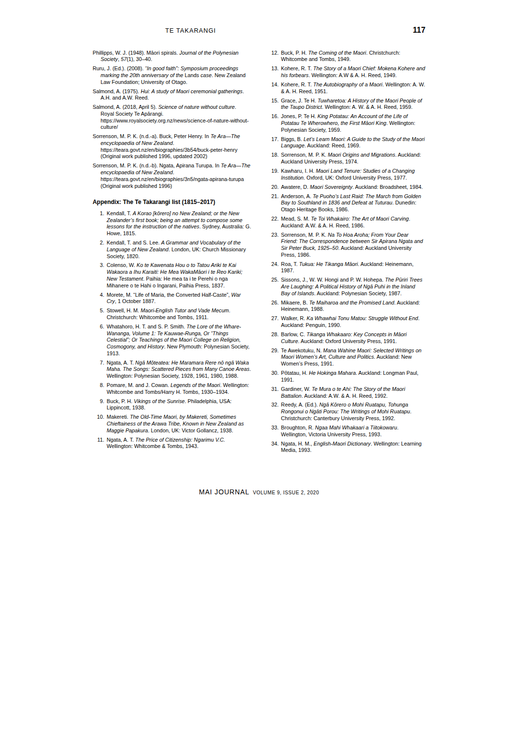TE TAKARANGI 117
Phillipps, W. J. (1948). Māori spirals. Journal of the Polynesian Society, 57(1), 30–40.
Ruru, J. (Ed.). (2008). “In good faith”: Symposium proceedings marking the 20th anniversary of the Lands case. New Zealand Law Foundation; University of Otago.
Salmond, A. (1975). Hui: A study of Maori ceremonial gatherings. A.H. and A.W. Reed.
Salmond, A. (2018, April 5). Science of nature without culture. Royal Society Te Apārangi. https://www.royalsociety.org.nz/news/science-of-nature-without-culture/
Sorrenson, M. P. K. (n.d.-a). Buck, Peter Henry. In Te Ara—The encyclopaedia of New Zealand. https://teara.govt.nz/en/biographies/3b54/buck-peter-henry (Original work published 1996, updated 2002)
Sorrenson, M. P. K. (n.d.-b). Ngata, Apirana Turupa. In Te Ara—The encyclopaedia of New Zealand. https://teara.govt.nz/en/biographies/3n5/ngata-apirana-turupa (Original work published 1996)
Appendix: The Te Takarangi list (1815–2017)
Kendall, T. A Korao [kōrero] no New Zealand; or the New Zealander’s first book; being an attempt to compose some lessons for the instruction of the natives. Sydney, Australia: G. Howe, 1815.
Kendall, T. and S. Lee. A Grammar and Vocabulary of the Language of New Zealand. London, UK: Church Missionary Society, 1820.
Colenso, W. Ko te Kawenata Hou o to Tatou Ariki te Kai Wakaora a Ihu Karaiti: He Mea WakaMāori i te Reo Kariki; New Testament. Paihia: He mea ta i te Perehi o nga Mihanere o te Hahi o Ingarani, Paihia Press, 1837.
Morete, M. “Life of Maria, the Converted Half-Caste”, War Cry, 1 October 1887.
Stowell, H. M. Maori-English Tutor and Vade Mecum. Christchurch: Whitcombe and Tombs, 1911.
Whatahoro, H. T. and S. P. Smith. The Lore of the Whare-Wananga, Volume 1: Te Kauwae-Runga, Or “Things Celestial”; Or Teachings of the Maori College on Religion, Cosmogony, and History. New Plymouth: Polynesian Society, 1913.
Ngata, A. T. Ngā Mōteatea: He Maramara Rere nō ngā Waka Maha. The Songs: Scattered Pieces from Many Canoe Areas. Wellington: Polynesian Society, 1928, 1961, 1980, 1988.
Pomare, M. and J. Cowan. Legends of the Maori. Wellington: Whitcombe and Tombs/Harry H. Tombs, 1930–1934.
Buck, P. H. Vikings of the Sunrise. Philadelphia, USA: Lippincott, 1938.
Makereti. The Old-Time Maori, by Makereti, Sometimes Chieftainess of the Arawa Tribe, Known in New Zealand as Maggie Papakura. London, UK: Victor Gollancz, 1938.
Ngata, A. T. The Price of Citizenship: Ngarimu V.C. Wellington: Whitcombe & Tombs, 1943.
Buck, P. H. The Coming of the Maori. Christchurch: Whitcombe and Tombs, 1949.
Kohere, R. T. The Story of a Maori Chief: Mokena Kohere and his forbears. Wellington: A.W & A. H. Reed, 1949.
Kohere, R. T. The Autobiography of a Maori. Wellington: A. W. & A. H. Reed, 1951.
Grace, J. Te H. Tuwharetoa: A History of the Maori People of the Taupo District. Wellington: A. W. & A. H. Reed, 1959.
Jones, P. Te H. King Potatau: An Account of the Life of Potatau Te Wherowhero, the First Māori King. Wellington: Polynesian Society, 1959.
Biggs, B. Let’s Learn Maori: A Guide to the Study of the Maori Language. Auckland: Reed, 1969.
Sorrenson, M. P. K. Maori Origins and Migrations. Auckland: Auckland University Press, 1974.
Kawharu, I. H. Maori Land Tenure: Studies of a Changing Institution. Oxford, UK: Oxford University Press, 1977.
Awatere, D. Maori Sovereignty. Auckland: Broadsheet, 1984.
Anderson, A. Te Puoho’s Last Raid: The March from Golden Bay to Southland in 1836 and Defeat at Tuturau. Dunedin: Otago Heritage Books, 1986.
Mead, S. M. Te Toi Whakairo: The Art of Maori Carving. Auckland: A.W. & A. H. Reed, 1986.
Sorrenson, M. P. K. Na To Hoa Aroha; From Your Dear Friend: The Correspondence between Sir Apirana Ngata and Sir Peter Buck, 1925–50. Auckland: Auckland University Press, 1986.
Roa, T. Tukua: He Tikanga Māori. Auckland: Heinemann, 1987.
Sissons, J., W. W. Hongi and P. W. Hohepa. The Pūriri Trees Are Laughing: A Political History of Ngā Puhi in the Inland Bay of Islands. Auckland: Polynesian Society, 1987.
Mikaere, B. Te Maiharoa and the Promised Land. Auckland: Heinemann, 1988.
Walker, R. Ka Whawhai Tonu Matou: Struggle Without End. Auckland: Penguin, 1990.
Barlow, C. Tikanga Whakaaro: Key Concepts in Māori Culture. Auckland: Oxford University Press, 1991.
Te Awekotuku, N. Mana Wahine Maori: Selected Writings on Maori Women’s Art, Culture and Politics. Auckland: New Women’s Press, 1991.
Pōtatau, H. He Hokinga Mahara. Auckland: Longman Paul, 1991.
Gardiner, W. Te Mura o te Ahi: The Story of the Maori Battalion. Auckland: A.W. & A. H. Reed, 1992.
Reedy, A. (Ed.). Ngā Kōrero o Mohi Ruatapu, Tohunga Rongonui o Ngāti Porou: The Writings of Mohi Ruatapu. Christchurch: Canterbury University Press, 1992.
Broughton, R. Ngaa Mahi Whakaari a Tiitokowaru. Wellington, Victoria University Press, 1993.
Ngata, H. M., English-Maori Dictionary. Wellington: Learning Media, 1993.
MAI JOURNAL VOLUME 9, ISSUE 2, 2020